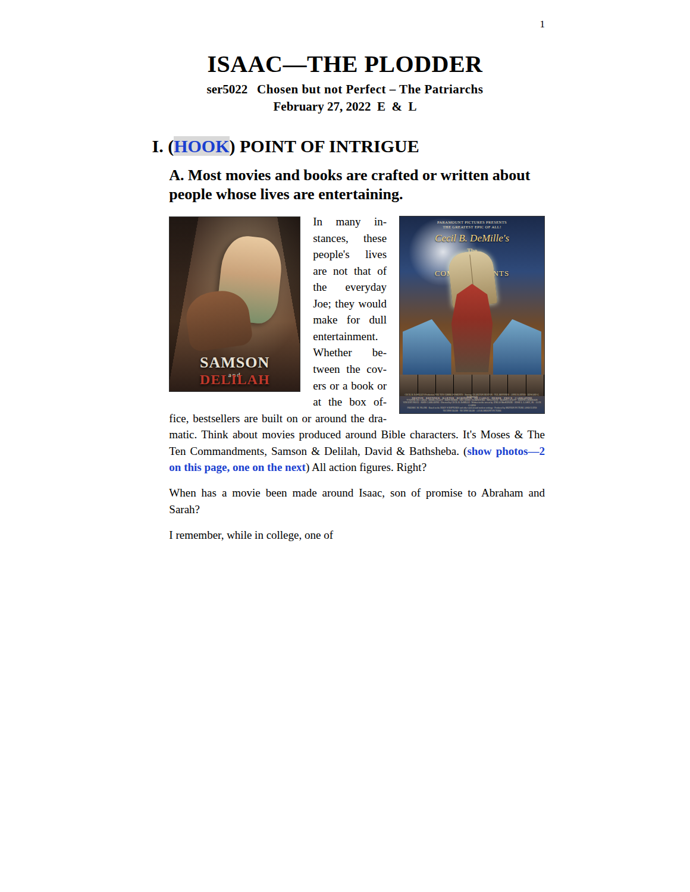1
ISAAC—THE PLODDER
ser5022 Chosen but not Perfect – The Patriarchs
February 27, 2022 E & L
I. (HOOK) POINT OF INTRIGUE
A. Most movies and books are crafted or written about people whose lives are entertaining.
PARAMOUNT PICTURES PRESENTS
THE GREATEST EPIC OF ALL!
Cecil B. DeMille's
The
Ten
COMMANDMENTS
HESTON BRYNNER BAXTER ROBINSON DE CARLO DEREK PRICE CARRADINE
CECIL B. DeMILLE'S Production THE TEN COMMANDMENTS · Starring CHARLTON HESTON · YUL BRYNNER · ANNE BAXTER · EDWARD G. ROBINSON
YVONNE DE CARLO · DEBRA PAGET · JOHN DEREK · SIR CEDRIC HARDWICKE · NINA FOCH · MARTHA SCOTT · JUDITH ANDERSON
VINCENT PRICE · JOHN CARRADINE · Directed by CECIL B. DeMILLE · Written for the screen by ÆNEAS MacKENZIE · JESSE L. LASKY, JR. · JACK GARISS
FREDRIC M. FRANK · Based on the HOLY SCRIPTURES and other ancient and modern writings · Produced by MOTION PICTURE ASSOCIATES
TECHNICOLOR · TECHNICOLOR · A PARAMOUNT PICTURE
SAMSON
and
DELILAH
In many instances, these people's lives are not that of the everyday Joe; they would make for dull entertainment. Whether between the covers or a book or at the box office, bestsellers are built on or around the dramatic. Think about movies produced around Bible characters. It's Moses & The Ten Commandments, Samson & Delilah, David & Bathsheba. (show photos—2 on this page, one on the next) All action figures. Right?
When has a movie been made around Isaac, son of promise to Abraham and Sarah?
I remember, while in college, one of